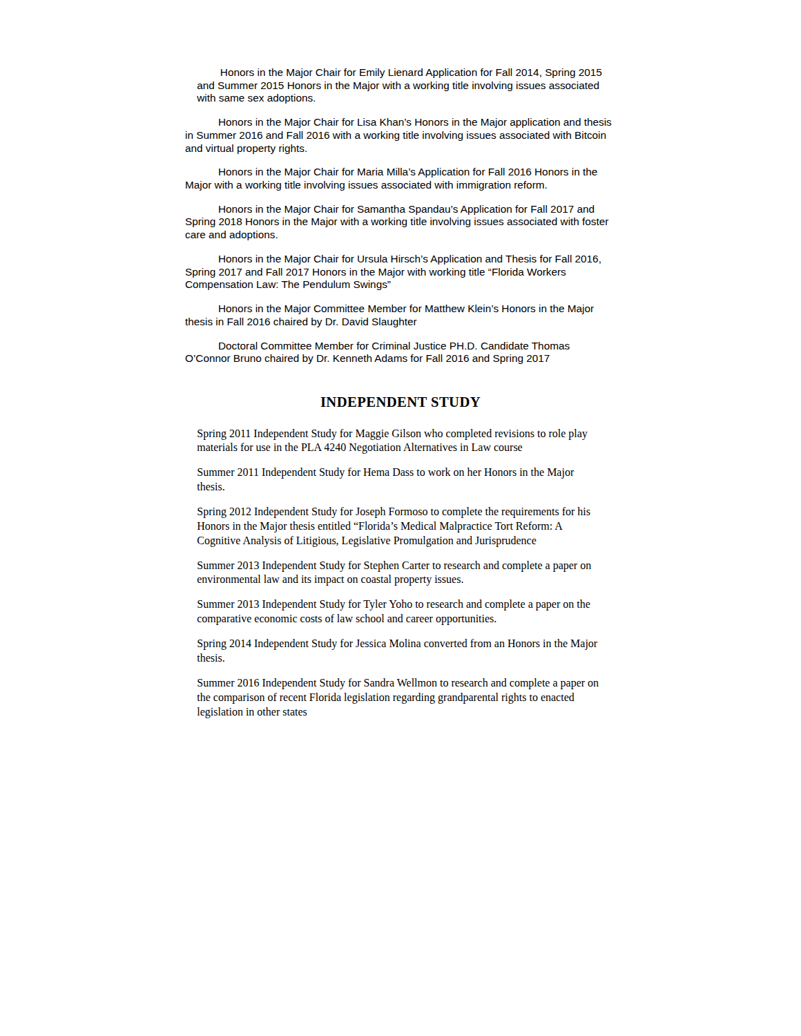Honors in the Major Chair for Emily Lienard Application for Fall 2014, Spring 2015 and Summer 2015 Honors in the Major with a working title involving issues associated with same sex adoptions.
Honors in the Major Chair for Lisa Khan’s Honors in the Major application and thesis in Summer 2016 and Fall 2016 with a working title involving issues associated with Bitcoin and virtual property rights.
Honors in the Major Chair for Maria Milla’s Application for Fall 2016 Honors in the Major with a working title involving issues associated with immigration reform.
Honors in the Major Chair for Samantha Spandau’s Application for Fall 2017 and Spring 2018 Honors in the Major with a working title involving issues associated with foster care and adoptions.
Honors in the Major Chair for Ursula Hirsch’s Application and Thesis for Fall 2016, Spring 2017 and Fall 2017 Honors in the Major with working title “Florida Workers Compensation Law: The Pendulum Swings”
Honors in the Major Committee Member for Matthew Klein’s Honors in the Major thesis in Fall 2016 chaired by Dr. David Slaughter
Doctoral Committee Member for Criminal Justice PH.D. Candidate Thomas O’Connor Bruno chaired by Dr. Kenneth Adams for Fall 2016 and Spring 2017
INDEPENDENT STUDY
Spring 2011 Independent Study for Maggie Gilson who completed revisions to role play materials for use in the PLA 4240 Negotiation Alternatives in Law course
Summer 2011 Independent Study for Hema Dass to work on her Honors in the Major thesis.
Spring 2012 Independent Study for Joseph Formoso to complete the requirements for his Honors in the Major thesis entitled “Florida’s Medical Malpractice Tort Reform: A Cognitive Analysis of Litigious, Legislative Promulgation and Jurisprudence
Summer 2013 Independent Study for Stephen Carter to research and complete a paper on environmental law and its impact on coastal property issues.
Summer 2013 Independent Study for Tyler Yoho to research and complete a paper on the comparative economic costs of law school and career opportunities.
Spring 2014 Independent Study for Jessica Molina converted from an Honors in the Major thesis.
Summer 2016 Independent Study for Sandra Wellmon to research and complete a paper on the comparison of recent Florida legislation regarding grandparental rights to enacted legislation in other states